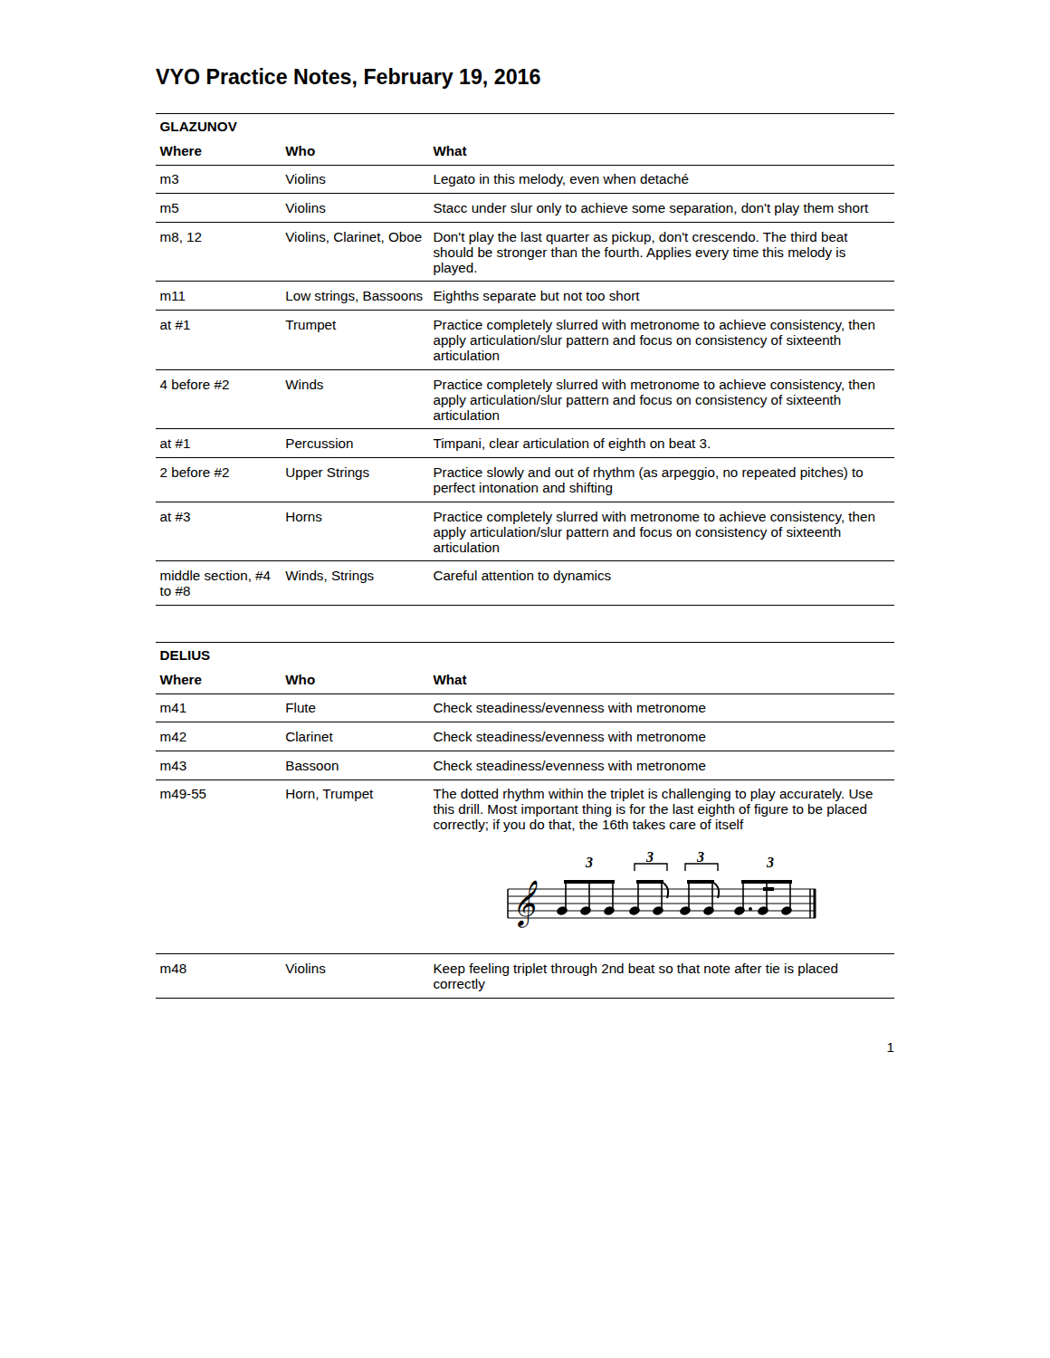VYO Practice Notes, February 19, 2016
GLAZUNOV
| Where | Who | What |
| --- | --- | --- |
| m3 | Violins | Legato in this melody, even when detaché |
| m5 | Violins | Stacc under slur only to achieve some separation, don't play them short |
| m8, 12 | Violins, Clarinet, Oboe | Don't play the last quarter as pickup, don't crescendo. The third beat should be stronger than the fourth. Applies every time this melody is played. |
| m11 | Low strings, Bassoons | Eighths separate but not too short |
| at #1 | Trumpet | Practice completely slurred with metronome to achieve consistency, then apply articulation/slur pattern and focus on consistency of sixteenth articulation |
| 4 before #2 | Winds | Practice completely slurred with metronome to achieve consistency, then apply articulation/slur pattern and focus on consistency of sixteenth articulation |
| at #1 | Percussion | Timpani, clear articulation of eighth on beat 3. |
| 2 before #2 | Upper Strings | Practice slowly and out of rhythm (as arpeggio, no repeated pitches) to perfect intonation and shifting |
| at #3 | Horns | Practice completely slurred with metronome to achieve consistency, then apply articulation/slur pattern and focus on consistency of sixteenth articulation |
| middle section, #4 to #8 | Winds, Strings | Careful attention to dynamics |
DELIUS
| Where | Who | What |
| --- | --- | --- |
| m41 | Flute | Check steadiness/evenness with metronome |
| m42 | Clarinet | Check steadiness/evenness with metronome |
| m43 | Bassoon | Check steadiness/evenness with metronome |
| m49-55 | Horn, Trumpet | The dotted rhythm within the triplet is challenging to play accurately. Use this drill. Most important thing is for the last eighth of figure to be placed correctly; if you do that, the 16th takes care of itself 𝄞 3 3 3 3 |
| m48 | Violins | Keep feeling triplet through 2nd beat so that note after tie is placed correctly |
1